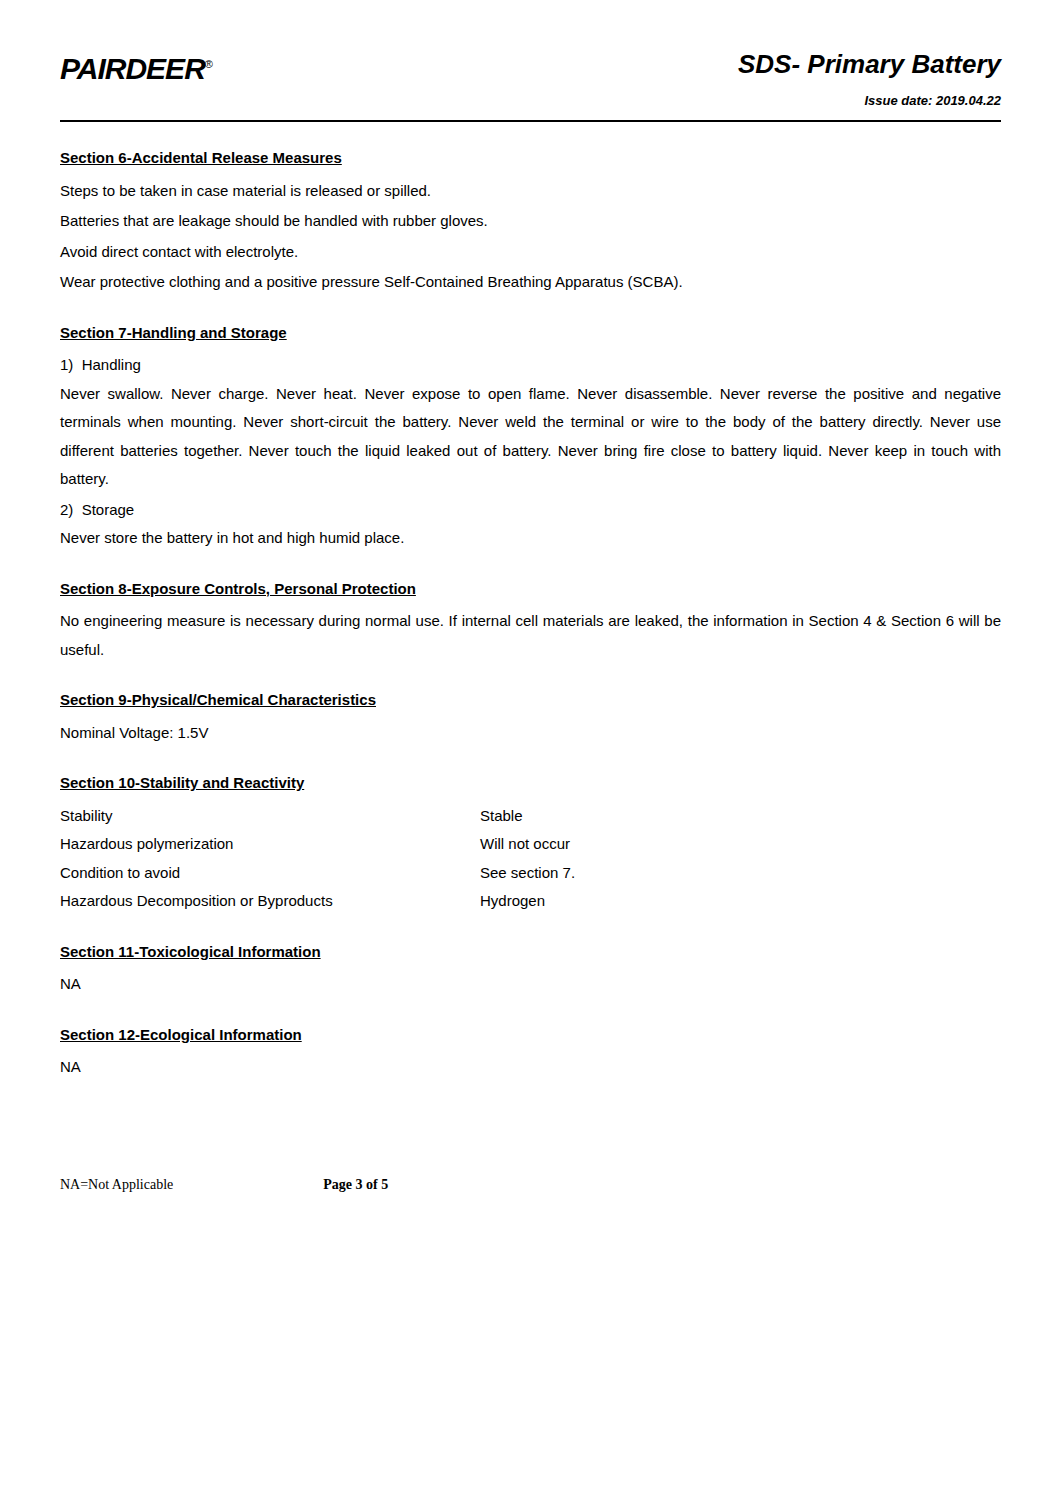PAIRDEER®
SDS- Primary Battery
Issue date: 2019.04.22
Section 6-Accidental Release Measures
Steps to be taken in case material is released or spilled.
Batteries that are leakage should be handled with rubber gloves.
Avoid direct contact with electrolyte.
Wear protective clothing and a positive pressure Self-Contained Breathing Apparatus (SCBA).
Section 7-Handling and Storage
1) Handling
Never swallow. Never charge. Never heat. Never expose to open flame. Never disassemble. Never reverse the positive and negative terminals when mounting. Never short-circuit the battery. Never weld the terminal or wire to the body of the battery directly. Never use different batteries together. Never touch the liquid leaked out of battery. Never bring fire close to battery liquid. Never keep in touch with battery.
2) Storage
Never store the battery in hot and high humid place.
Section 8-Exposure Controls, Personal Protection
No engineering measure is necessary during normal use. If internal cell materials are leaked, the information in Section 4 & Section 6 will be useful.
Section 9-Physical/Chemical Characteristics
Nominal Voltage: 1.5V
Section 10-Stability and Reactivity
| Stability | Stable |
| Hazardous polymerization | Will not occur |
| Condition to avoid | See section 7. |
| Hazardous Decomposition or Byproducts | Hydrogen |
Section 11-Toxicological Information
NA
Section 12-Ecological Information
NA
NA=Not Applicable Page 3 of 5